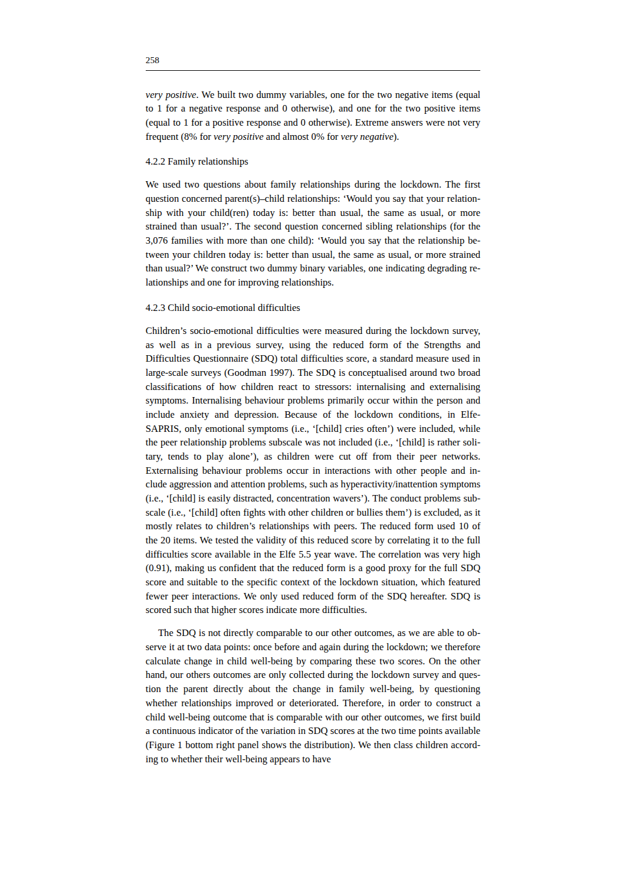258
very positive. We built two dummy variables, one for the two negative items (equal to 1 for a negative response and 0 otherwise), and one for the two positive items (equal to 1 for a positive response and 0 otherwise). Extreme answers were not very frequent (8% for very positive and almost 0% for very negative).
4.2.2 Family relationships
We used two questions about family relationships during the lockdown. The first question concerned parent(s)–child relationships: ‘Would you say that your relationship with your child(ren) today is: better than usual, the same as usual, or more strained than usual?’. The second question concerned sibling relationships (for the 3,076 families with more than one child): ‘Would you say that the relationship between your children today is: better than usual, the same as usual, or more strained than usual?’ We construct two dummy binary variables, one indicating degrading relationships and one for improving relationships.
4.2.3 Child socio-emotional difficulties
Children’s socio-emotional difficulties were measured during the lockdown survey, as well as in a previous survey, using the reduced form of the Strengths and Difficulties Questionnaire (SDQ) total difficulties score, a standard measure used in large-scale surveys (Goodman 1997). The SDQ is conceptualised around two broad classifications of how children react to stressors: internalising and externalising symptoms. Internalising behaviour problems primarily occur within the person and include anxiety and depression. Because of the lockdown conditions, in Elfe-SAPRIS, only emotional symptoms (i.e., ‘[child] cries often’) were included, while the peer relationship problems subscale was not included (i.e., ‘[child] is rather solitary, tends to play alone’), as children were cut off from their peer networks. Externalising behaviour problems occur in interactions with other people and include aggression and attention problems, such as hyperactivity/inattention symptoms (i.e., ‘[child] is easily distracted, concentration wavers’). The conduct problems subscale (i.e., ‘[child] often fights with other children or bullies them’) is excluded, as it mostly relates to children’s relationships with peers. The reduced form used 10 of the 20 items. We tested the validity of this reduced score by correlating it to the full difficulties score available in the Elfe 5.5 year wave. The correlation was very high (0.91), making us confident that the reduced form is a good proxy for the full SDQ score and suitable to the specific context of the lockdown situation, which featured fewer peer interactions. We only used reduced form of the SDQ hereafter. SDQ is scored such that higher scores indicate more difficulties.
The SDQ is not directly comparable to our other outcomes, as we are able to observe it at two data points: once before and again during the lockdown; we therefore calculate change in child well-being by comparing these two scores. On the other hand, our others outcomes are only collected during the lockdown survey and question the parent directly about the change in family well-being, by questioning whether relationships improved or deteriorated. Therefore, in order to construct a child well-being outcome that is comparable with our other outcomes, we first build a continuous indicator of the variation in SDQ scores at the two time points available (Figure 1 bottom right panel shows the distribution). We then class children according to whether their well-being appears to have